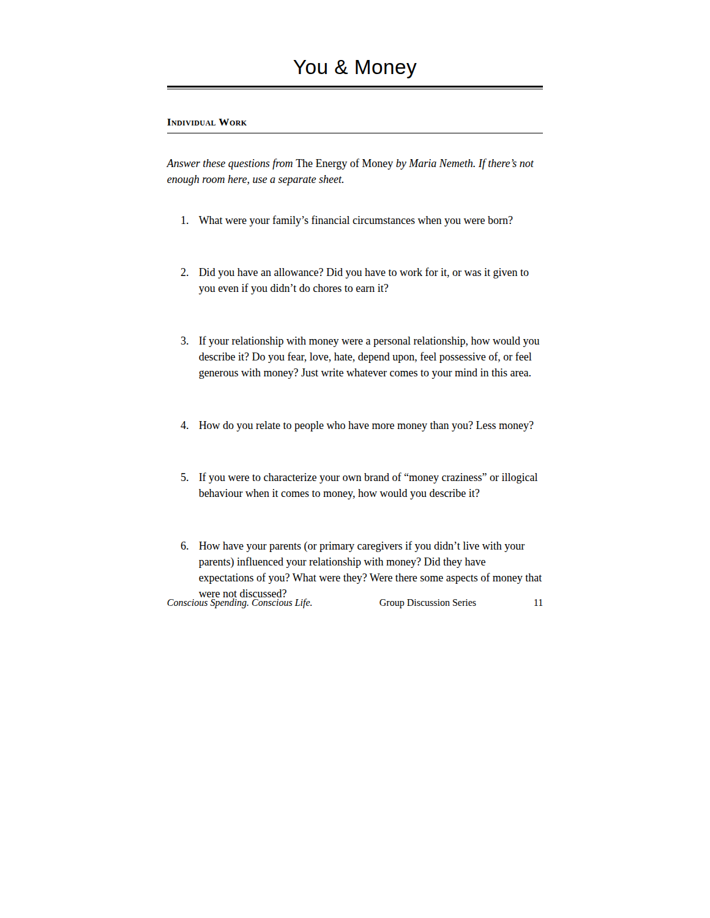You & Money
Individual Work
Answer these questions from The Energy of Money by Maria Nemeth. If there’s not enough room here, use a separate sheet.
What were your family’s financial circumstances when you were born?
Did you have an allowance? Did you have to work for it, or was it given to you even if you didn’t do chores to earn it?
If your relationship with money were a personal relationship, how would you describe it? Do you fear, love, hate, depend upon, feel possessive of, or feel generous with money? Just write whatever comes to your mind in this area.
How do you relate to people who have more money than you? Less money?
If you were to characterize your own brand of “money craziness” or illogical behaviour when it comes to money, how would you describe it?
How have your parents (or primary caregivers if you didn’t live with your parents) influenced your relationship with money? Did they have expectations of you? What were they? Were there some aspects of money that were not discussed?
Conscious Spending. Conscious Life.
Group Discussion Series
11